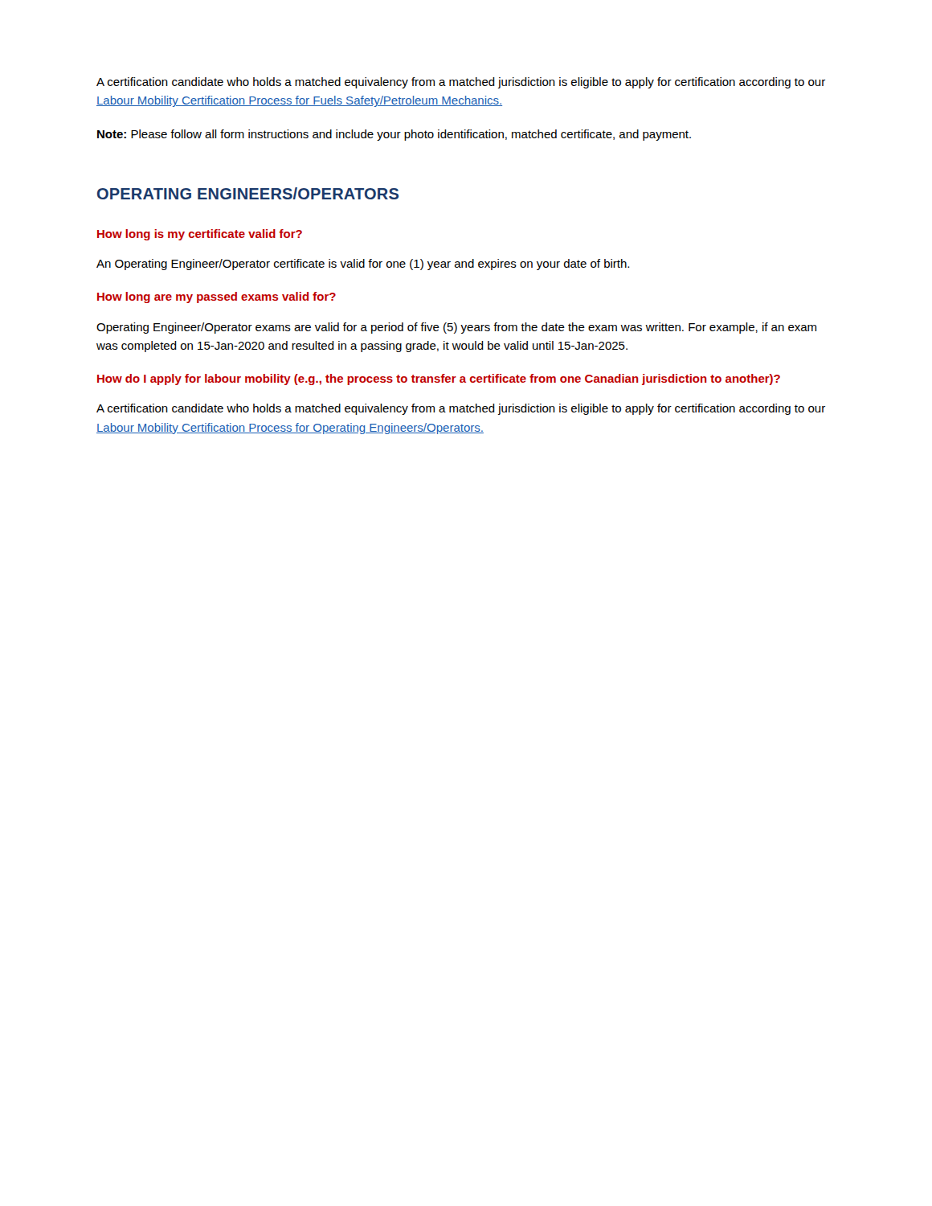A certification candidate who holds a matched equivalency from a matched jurisdiction is eligible to apply for certification according to our Labour Mobility Certification Process for Fuels Safety/Petroleum Mechanics.
Note: Please follow all form instructions and include your photo identification, matched certificate, and payment.
OPERATING ENGINEERS/OPERATORS
How long is my certificate valid for?
An Operating Engineer/Operator certificate is valid for one (1) year and expires on your date of birth.
How long are my passed exams valid for?
Operating Engineer/Operator exams are valid for a period of five (5) years from the date the exam was written. For example, if an exam was completed on 15-Jan-2020 and resulted in a passing grade, it would be valid until 15-Jan-2025.
How do I apply for labour mobility (e.g., the process to transfer a certificate from one Canadian jurisdiction to another)?
A certification candidate who holds a matched equivalency from a matched jurisdiction is eligible to apply for certification according to our Labour Mobility Certification Process for Operating Engineers/Operators.